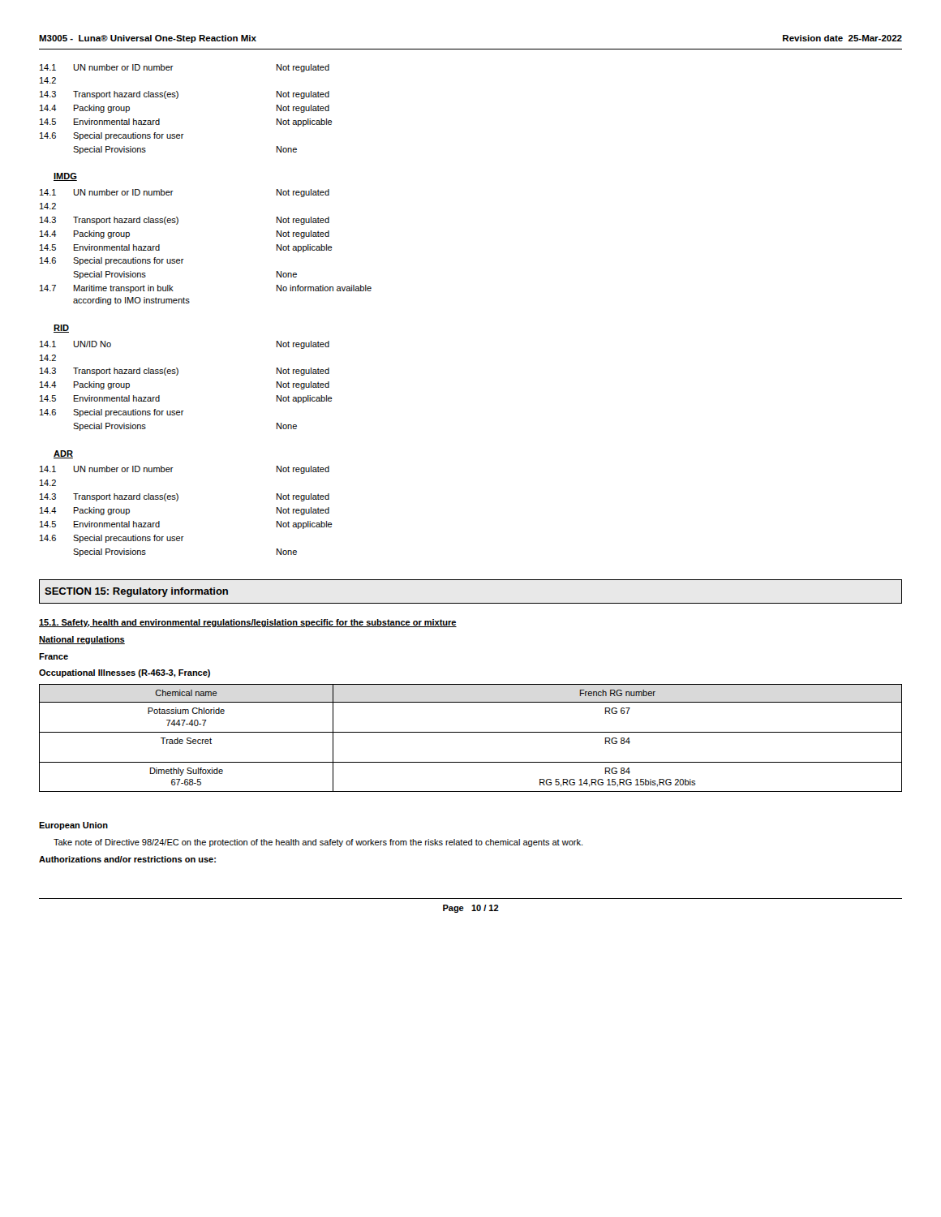M3005 - Luna® Universal One-Step Reaction Mix Revision date 25-Mar-2022
| 14.1 | UN number or ID number | Not regulated |
| 14.2 | | |
| 14.3 | Transport hazard class(es) | Not regulated |
| 14.4 | Packing group | Not regulated |
| 14.5 | Environmental hazard | Not applicable |
| 14.6 | Special precautions for user | |
| | Special Provisions | None |
IMDG
| 14.1 | UN number or ID number | Not regulated |
| 14.2 | | |
| 14.3 | Transport hazard class(es) | Not regulated |
| 14.4 | Packing group | Not regulated |
| 14.5 | Environmental hazard | Not applicable |
| 14.6 | Special precautions for user | |
| | Special Provisions | None |
| 14.7 | Maritime transport in bulk according to IMO instruments | No information available |
RID
| 14.1 | UN/ID No | Not regulated |
| 14.2 | | |
| 14.3 | Transport hazard class(es) | Not regulated |
| 14.4 | Packing group | Not regulated |
| 14.5 | Environmental hazard | Not applicable |
| 14.6 | Special precautions for user | |
| | Special Provisions | None |
ADR
| 14.1 | UN number or ID number | Not regulated |
| 14.2 | | |
| 14.3 | Transport hazard class(es) | Not regulated |
| 14.4 | Packing group | Not regulated |
| 14.5 | Environmental hazard | Not applicable |
| 14.6 | Special precautions for user | |
| | Special Provisions | None |
SECTION 15: Regulatory information
15.1. Safety, health and environmental regulations/legislation specific for the substance or mixture
National regulations
France
Occupational Illnesses (R-463-3, France)
| Chemical name | French RG number |
| --- | --- |
| Potassium Chloride 7447-40-7 | RG 67 |
| Trade Secret | RG 84 |
| Dimethly Sulfoxide 67-68-5 | RG 84 RG 5,RG 14,RG 15,RG 15bis,RG 20bis |
European Union
Take note of Directive 98/24/EC on the protection of the health and safety of workers from the risks related to chemical agents at work.
Authorizations and/or restrictions on use:
Page 10 / 12